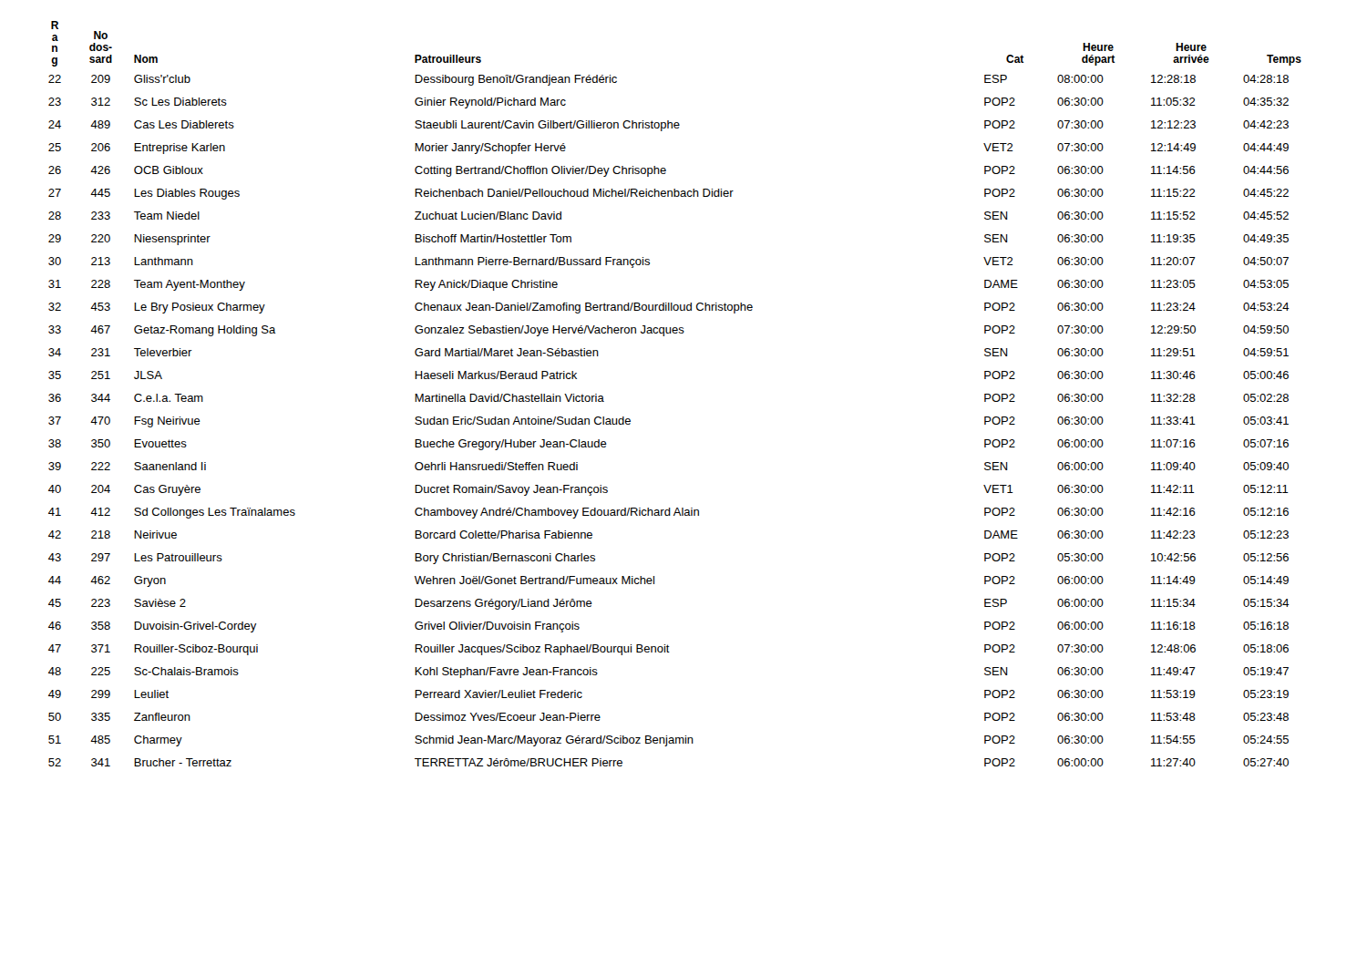| R a n g | No dos- sard | Nom | Patrouilleurs | Cat | Heure départ | Heure arrivée | Temps |
| --- | --- | --- | --- | --- | --- | --- | --- |
| 22 | 209 | Gliss'r'club | Dessibourg Benoît/Grandjean Frédéric | ESP | 08:00:00 | 12:28:18 | 04:28:18 |
| 23 | 312 | Sc Les Diablerets | Ginier Reynold/Pichard Marc | POP2 | 06:30:00 | 11:05:32 | 04:35:32 |
| 24 | 489 | Cas Les Diablerets | Staeubli Laurent/Cavin Gilbert/Gillieron Christophe | POP2 | 07:30:00 | 12:12:23 | 04:42:23 |
| 25 | 206 | Entreprise Karlen | Morier Janry/Schopfer Hervé | VET2 | 07:30:00 | 12:14:49 | 04:44:49 |
| 26 | 426 | OCB Gibloux | Cotting Bertrand/Chofflon Olivier/Dey Chrisophe | POP2 | 06:30:00 | 11:14:56 | 04:44:56 |
| 27 | 445 | Les Diables Rouges | Reichenbach Daniel/Pellouchoud Michel/Reichenbach Didier | POP2 | 06:30:00 | 11:15:22 | 04:45:22 |
| 28 | 233 | Team Niedel | Zuchuat Lucien/Blanc David | SEN | 06:30:00 | 11:15:52 | 04:45:52 |
| 29 | 220 | Niesensprinter | Bischoff Martin/Hostettler Tom | SEN | 06:30:00 | 11:19:35 | 04:49:35 |
| 30 | 213 | Lanthmann | Lanthmann Pierre-Bernard/Bussard François | VET2 | 06:30:00 | 11:20:07 | 04:50:07 |
| 31 | 228 | Team Ayent-Monthey | Rey Anick/Diaque Christine | DAME | 06:30:00 | 11:23:05 | 04:53:05 |
| 32 | 453 | Le Bry Posieux Charmey | Chenaux Jean-Daniel/Zamofing Bertrand/Bourdilloud Christophe | POP2 | 06:30:00 | 11:23:24 | 04:53:24 |
| 33 | 467 | Getaz-Romang Holding Sa | Gonzalez Sebastien/Joye Hervé/Vacheron Jacques | POP2 | 07:30:00 | 12:29:50 | 04:59:50 |
| 34 | 231 | Televerbier | Gard Martial/Maret Jean-Sébastien | SEN | 06:30:00 | 11:29:51 | 04:59:51 |
| 35 | 251 | JLSA | Haeseli Markus/Beraud Patrick | POP2 | 06:30:00 | 11:30:46 | 05:00:46 |
| 36 | 344 | C.e.l.a. Team | Martinella David/Chastellain Victoria | POP2 | 06:30:00 | 11:32:28 | 05:02:28 |
| 37 | 470 | Fsg Neirivue | Sudan Eric/Sudan Antoine/Sudan Claude | POP2 | 06:30:00 | 11:33:41 | 05:03:41 |
| 38 | 350 | Evouettes | Bueche Gregory/Huber Jean-Claude | POP2 | 06:00:00 | 11:07:16 | 05:07:16 |
| 39 | 222 | Saanenland Ii | Oehrli Hansruedi/Steffen Ruedi | SEN | 06:00:00 | 11:09:40 | 05:09:40 |
| 40 | 204 | Cas Gruyère | Ducret Romain/Savoy Jean-François | VET1 | 06:30:00 | 11:42:11 | 05:12:11 |
| 41 | 412 | Sd Collonges Les Traïnalames | Chambovey André/Chambovey Edouard/Richard Alain | POP2 | 06:30:00 | 11:42:16 | 05:12:16 |
| 42 | 218 | Neirivue | Borcard Colette/Pharisa Fabienne | DAME | 06:30:00 | 11:42:23 | 05:12:23 |
| 43 | 297 | Les Patrouilleurs | Bory Christian/Bernasconi Charles | POP2 | 05:30:00 | 10:42:56 | 05:12:56 |
| 44 | 462 | Gryon | Wehren Joël/Gonet Bertrand/Fumeaux Michel | POP2 | 06:00:00 | 11:14:49 | 05:14:49 |
| 45 | 223 | Savièse 2 | Desarzens Grégory/Liand Jérôme | ESP | 06:00:00 | 11:15:34 | 05:15:34 |
| 46 | 358 | Duvoisin-Grivel-Cordey | Grivel Olivier/Duvoisin François | POP2 | 06:00:00 | 11:16:18 | 05:16:18 |
| 47 | 371 | Rouiller-Sciboz-Bourqui | Rouiller Jacques/Sciboz Raphael/Bourqui Benoit | POP2 | 07:30:00 | 12:48:06 | 05:18:06 |
| 48 | 225 | Sc-Chalais-Bramois | Kohl Stephan/Favre Jean-Francois | SEN | 06:30:00 | 11:49:47 | 05:19:47 |
| 49 | 299 | Leuliet | Perreard Xavier/Leuliet Frederic | POP2 | 06:30:00 | 11:53:19 | 05:23:19 |
| 50 | 335 | Zanfleuron | Dessimoz Yves/Ecoeur Jean-Pierre | POP2 | 06:30:00 | 11:53:48 | 05:23:48 |
| 51 | 485 | Charmey | Schmid Jean-Marc/Mayoraz Gérard/Sciboz Benjamin | POP2 | 06:30:00 | 11:54:55 | 05:24:55 |
| 52 | 341 | Brucher - Terrettaz | TERRETTAZ Jérôme/BRUCHER Pierre | POP2 | 06:00:00 | 11:27:40 | 05:27:40 |